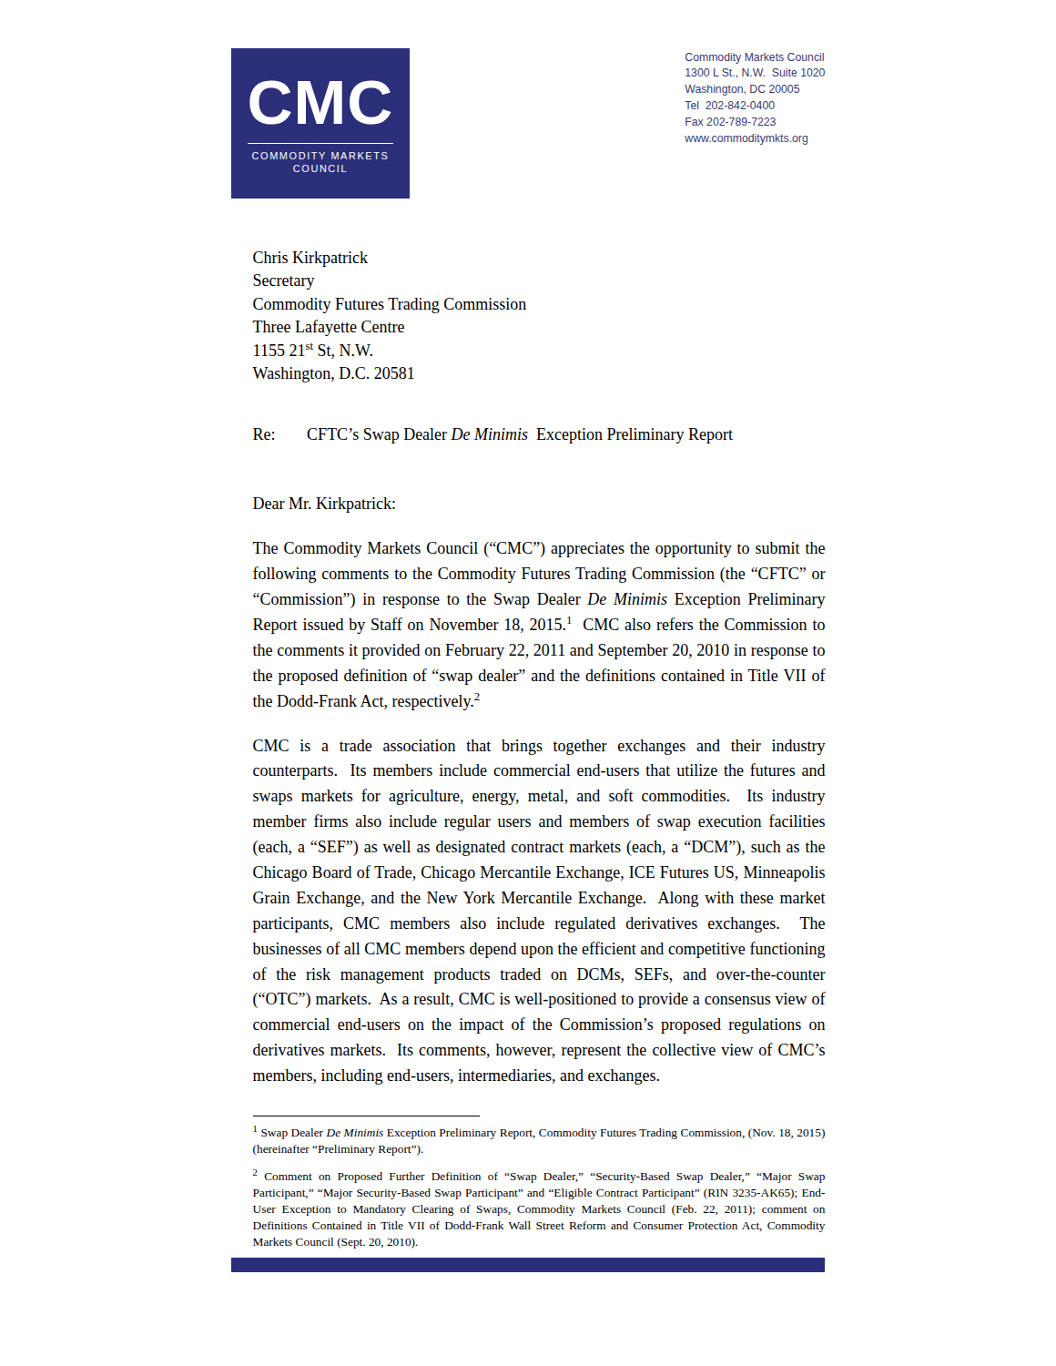CMC
COMMODITY MARKETS COUNCIL
Commodity Markets Council
1300 L St., N.W. Suite 1020
Washington, DC 20005
Tel 202-842-0400
Fax 202-789-7223
www.commoditymkts.org
Chris Kirkpatrick
Secretary
Commodity Futures Trading Commission
Three Lafayette Centre
1155 21st St, N.W.
Washington, D.C. 20581
Re: CFTC’s Swap Dealer De Minimis Exception Preliminary Report
Dear Mr. Kirkpatrick:
The Commodity Markets Council (“CMC”) appreciates the opportunity to submit the following comments to the Commodity Futures Trading Commission (the “CFTC” or “Commission”) in response to the Swap Dealer De Minimis Exception Preliminary Report issued by Staff on November 18, 2015.1 CMC also refers the Commission to the comments it provided on February 22, 2011 and September 20, 2010 in response to the proposed definition of “swap dealer” and the definitions contained in Title VII of the Dodd-Frank Act, respectively.2
CMC is a trade association that brings together exchanges and their industry counterparts. Its members include commercial end-users that utilize the futures and swaps markets for agriculture, energy, metal, and soft commodities. Its industry member firms also include regular users and members of swap execution facilities (each, a “SEF”) as well as designated contract markets (each, a “DCM”), such as the Chicago Board of Trade, Chicago Mercantile Exchange, ICE Futures US, Minneapolis Grain Exchange, and the New York Mercantile Exchange. Along with these market participants, CMC members also include regulated derivatives exchanges. The businesses of all CMC members depend upon the efficient and competitive functioning of the risk management products traded on DCMs, SEFs, and over-the-counter (“OTC”) markets. As a result, CMC is well-positioned to provide a consensus view of commercial end-users on the impact of the Commission’s proposed regulations on derivatives markets. Its comments, however, represent the collective view of CMC’s members, including end-users, intermediaries, and exchanges.
1 Swap Dealer De Minimis Exception Preliminary Report, Commodity Futures Trading Commission, (Nov. 18, 2015) (hereinafter “Preliminary Report”).
2 Comment on Proposed Further Definition of “Swap Dealer,” “Security-Based Swap Dealer,” “Major Swap Participant,” “Major Security-Based Swap Participant” and “Eligible Contract Participant” (RIN 3235-AK65); End-User Exception to Mandatory Clearing of Swaps, Commodity Markets Council (Feb. 22, 2011); comment on Definitions Contained in Title VII of Dodd-Frank Wall Street Reform and Consumer Protection Act, Commodity Markets Council (Sept. 20, 2010).